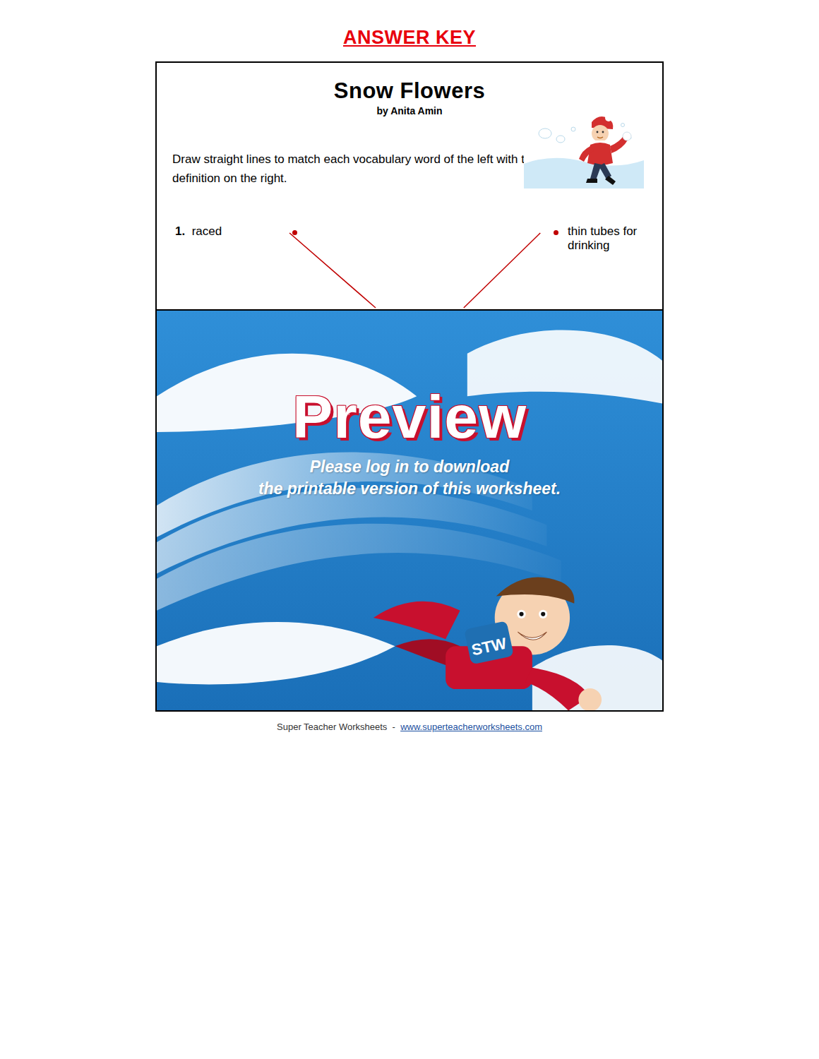ANSWER KEY
Snow Flowers
by Anita Amin
Draw straight lines to match each vocabulary word of the left with the definition on the right.
1. raced
thin tubes for drinking
STW
Preview
Please log in to download
the printable version of this worksheet.
Super Teacher Worksheets - www.superteacherworksheets.com